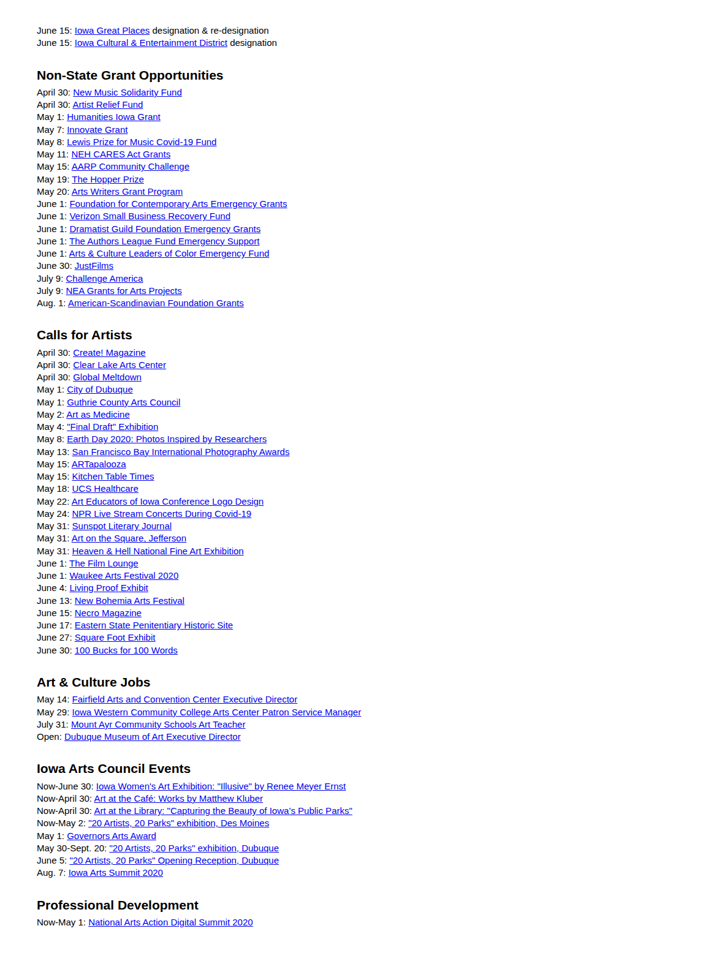June 15: Iowa Great Places designation & re-designation
June 15: Iowa Cultural & Entertainment District designation
Non-State Grant Opportunities
April 30: New Music Solidarity Fund
April 30: Artist Relief Fund
May 1: Humanities Iowa Grant
May 7: Innovate Grant
May 8: Lewis Prize for Music Covid-19 Fund
May 11: NEH CARES Act Grants
May 15: AARP Community Challenge
May 19: The Hopper Prize
May 20: Arts Writers Grant Program
June 1: Foundation for Contemporary Arts Emergency Grants
June 1: Verizon Small Business Recovery Fund
June 1: Dramatist Guild Foundation Emergency Grants
June 1: The Authors League Fund Emergency Support
June 1: Arts & Culture Leaders of Color Emergency Fund
June 30: JustFilms
July 9: Challenge America
July 9: NEA Grants for Arts Projects
Aug. 1: American-Scandinavian Foundation Grants
Calls for Artists
April 30: Create! Magazine
April 30: Clear Lake Arts Center
April 30: Global Meltdown
May 1: City of Dubuque
May 1: Guthrie County Arts Council
May 2: Art as Medicine
May 4: "Final Draft" Exhibition
May 8: Earth Day 2020: Photos Inspired by Researchers
May 13: San Francisco Bay International Photography Awards
May 15: ARTapalooza
May 15: Kitchen Table Times
May 18: UCS Healthcare
May 22: Art Educators of Iowa Conference Logo Design
May 24: NPR Live Stream Concerts During Covid-19
May 31: Sunspot Literary Journal
May 31: Art on the Square, Jefferson
May 31: Heaven & Hell National Fine Art Exhibition
June 1: The Film Lounge
June 1: Waukee Arts Festival 2020
June 4: Living Proof Exhibit
June 13: New Bohemia Arts Festival
June 15: Necro Magazine
June 17: Eastern State Penitentiary Historic Site
June 27: Square Foot Exhibit
June 30: 100 Bucks for 100 Words
Art & Culture Jobs
May 14: Fairfield Arts and Convention Center Executive Director
May 29: Iowa Western Community College Arts Center Patron Service Manager
July 31: Mount Ayr Community Schools Art Teacher
Open: Dubuque Museum of Art Executive Director
Iowa Arts Council Events
Now-June 30: Iowa Women's Art Exhibition: "Illusive" by Renee Meyer Ernst
Now-April 30: Art at the Café: Works by Matthew Kluber
Now-April 30: Art at the Library: "Capturing the Beauty of Iowa’s Public Parks"
Now-May 2: "20 Artists, 20 Parks" exhibition, Des Moines
May 1: Governors Arts Award
May 30-Sept. 20: "20 Artists, 20 Parks" exhibition, Dubuque
June 5: "20 Artists, 20 Parks" Opening Reception, Dubuque
Aug. 7: Iowa Arts Summit 2020
Professional Development
Now-May 1: National Arts Action Digital Summit 2020